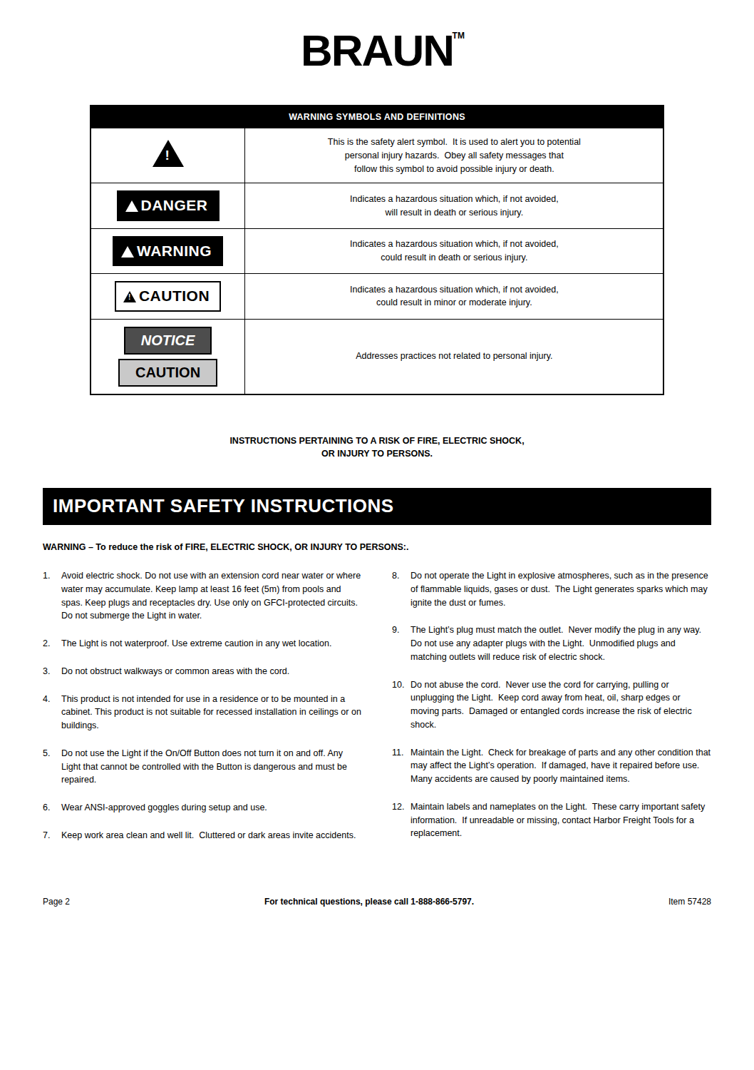BRAUNTM
| WARNING SYMBOLS AND DEFINITIONS |
| --- |
| | This is the safety alert symbol. It is used to alert you to potential personal injury hazards. Obey all safety messages that follow this symbol to avoid possible injury or death. |
| DANGER | Indicates a hazardous situation which, if not avoided, will result in death or serious injury. |
| WARNING | Indicates a hazardous situation which, if not avoided, could result in death or serious injury. |
| CAUTION | Indicates a hazardous situation which, if not avoided, could result in minor or moderate injury. |
| NOTICE CAUTION | Addresses practices not related to personal injury. |
INSTRUCTIONS PERTAINING TO A RISK OF FIRE, ELECTRIC SHOCK,
OR INJURY TO PERSONS.
IMPORTANT SAFETY INSTRUCTIONS
WARNING – To reduce the risk of FIRE, ELECTRIC SHOCK, OR INJURY TO PERSONS:.
1. Avoid electric shock. Do not use with an extension cord near water or where water may accumulate. Keep lamp at least 16 feet (5m) from pools and spas. Keep plugs and receptacles dry. Use only on GFCI-protected circuits. Do not submerge the Light in water.
2. The Light is not waterproof. Use extreme caution in any wet location.
3. Do not obstruct walkways or common areas with the cord.
4. This product is not intended for use in a residence or to be mounted in a cabinet. This product is not suitable for recessed installation in ceilings or on buildings.
5. Do not use the Light if the On/Off Button does not turn it on and off. Any Light that cannot be controlled with the Button is dangerous and must be repaired.
6. Wear ANSI-approved goggles during setup and use.
7. Keep work area clean and well lit. Cluttered or dark areas invite accidents.
8. Do not operate the Light in explosive atmospheres, such as in the presence of flammable liquids, gases or dust. The Light generates sparks which may ignite the dust or fumes.
9. The Light’s plug must match the outlet. Never modify the plug in any way. Do not use any adapter plugs with the Light. Unmodified plugs and matching outlets will reduce risk of electric shock.
10. Do not abuse the cord. Never use the cord for carrying, pulling or unplugging the Light. Keep cord away from heat, oil, sharp edges or moving parts. Damaged or entangled cords increase the risk of electric shock.
11. Maintain the Light. Check for breakage of parts and any other condition that may affect the Light’s operation. If damaged, have it repaired before use. Many accidents are caused by poorly maintained items.
12. Maintain labels and nameplates on the Light. These carry important safety information. If unreadable or missing, contact Harbor Freight Tools for a replacement.
Page 2 For technical questions, please call 1-888-866-5797. Item 57428